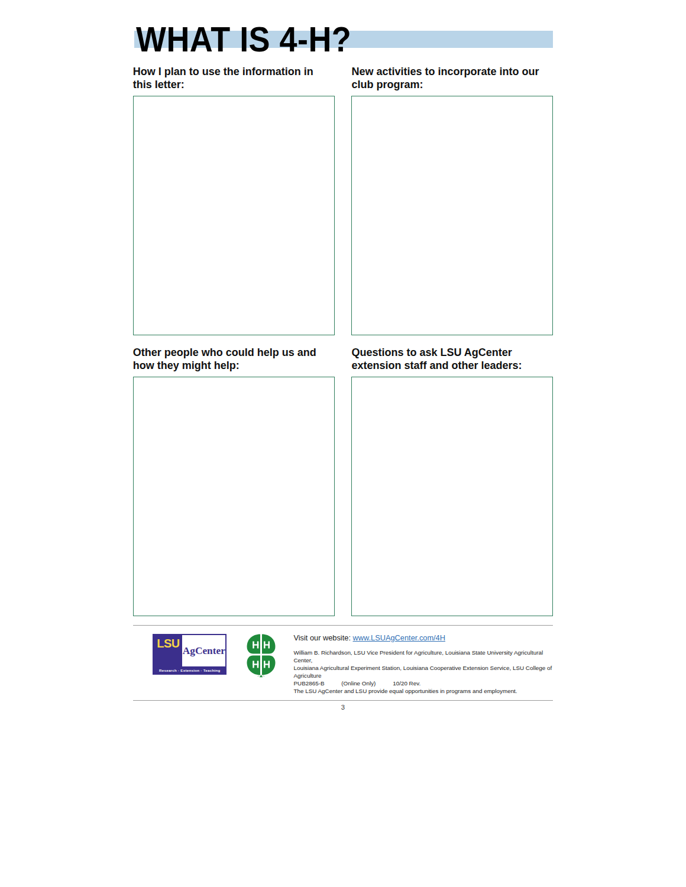WHAT IS 4-H?
How I plan to use the information in this letter:
New activities to incorporate into our club program:
Other people who could help us and how they might help:
Questions to ask LSU AgCenter extension staff and other leaders:
LSU
AgCenter
Research · Extension · Teaching
18 USC 707
Visit our website: www.LSUAgCenter.com/4H
William B. Richardson, LSU Vice President for Agriculture, Louisiana State University Agricultural Center,
Louisiana Agricultural Experiment Station, Louisiana Cooperative Extension Service, LSU College of Agriculture
PUB2865-B (Online Only) 10/20 Rev.
The LSU AgCenter and LSU provide equal opportunities in programs and employment.
3